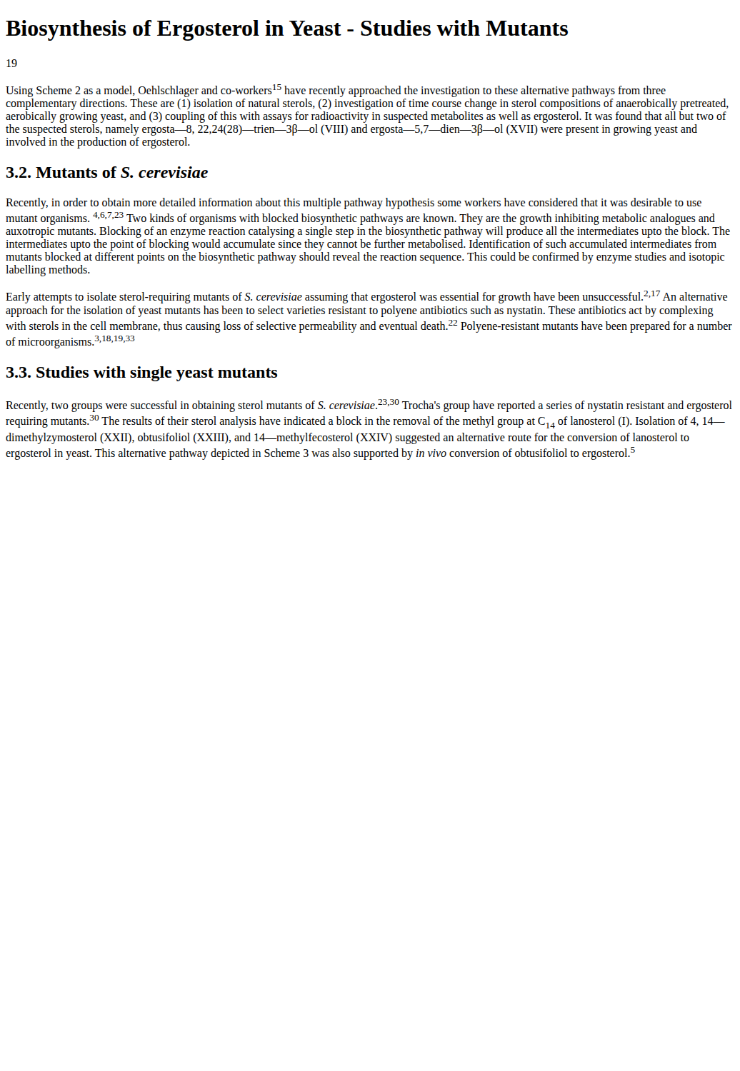Biosynthesis of Ergosterol in Yeast - Studies with Mutants
19
Using Scheme 2 as a model, Oehlschlager and co-workers15 have recently approached the investigation to these alternative pathways from three complementary directions. These are (1) isolation of natural sterols, (2) investigation of time course change in sterol compositions of anaerobically pretreated, aerobically growing yeast, and (3) coupling of this with assays for radioactivity in suspected metabolites as well as ergosterol. It was found that all but two of the suspected sterols, namely ergosta—8, 22,24(28)—trien—3β—ol (VIII) and ergosta—5,7—dien—3β—ol (XVII) were present in growing yeast and involved in the production of ergosterol.
3.2. Mutants of S. cerevisiae
Recently, in order to obtain more detailed information about this multiple pathway hypothesis some workers have considered that it was desirable to use mutant organisms. 4,6,7,23 Two kinds of organisms with blocked biosynthetic pathways are known. They are the growth inhibiting metabolic analogues and auxotropic mutants. Blocking of an enzyme reaction catalysing a single step in the biosynthetic pathway will produce all the intermediates upto the block. The intermediates upto the point of blocking would accumulate since they cannot be further metabolised. Identification of such accumulated intermediates from mutants blocked at different points on the biosynthetic pathway should reveal the reaction sequence. This could be confirmed by enzyme studies and isotopic labelling methods.
Early attempts to isolate sterol-requiring mutants of S. cerevisiae assuming that ergosterol was essential for growth have been unsuccessful.2,17 An alternative approach for the isolation of yeast mutants has been to select varieties resistant to polyene antibiotics such as nystatin. These antibiotics act by complexing with sterols in the cell membrane, thus causing loss of selective permeability and eventual death.22 Polyene-resistant mutants have been prepared for a number of microorganisms.3,18,19,33
3.3. Studies with single yeast mutants
Recently, two groups were successful in obtaining sterol mutants of S. cerevisiae.23,30 Trocha's group have reported a series of nystatin resistant and ergosterol requiring mutants.30 The results of their sterol analysis have indicated a block in the removal of the methyl group at C14 of lanosterol (I). Isolation of 4, 14—dimethylzymosterol (XXII), obtusifoliol (XXIII), and 14—methylfecosterol (XXIV) suggested an alternative route for the conversion of lanosterol to ergosterol in yeast. This alternative pathway depicted in Scheme 3 was also supported by in vivo conversion of obtusifoliol to ergosterol.5